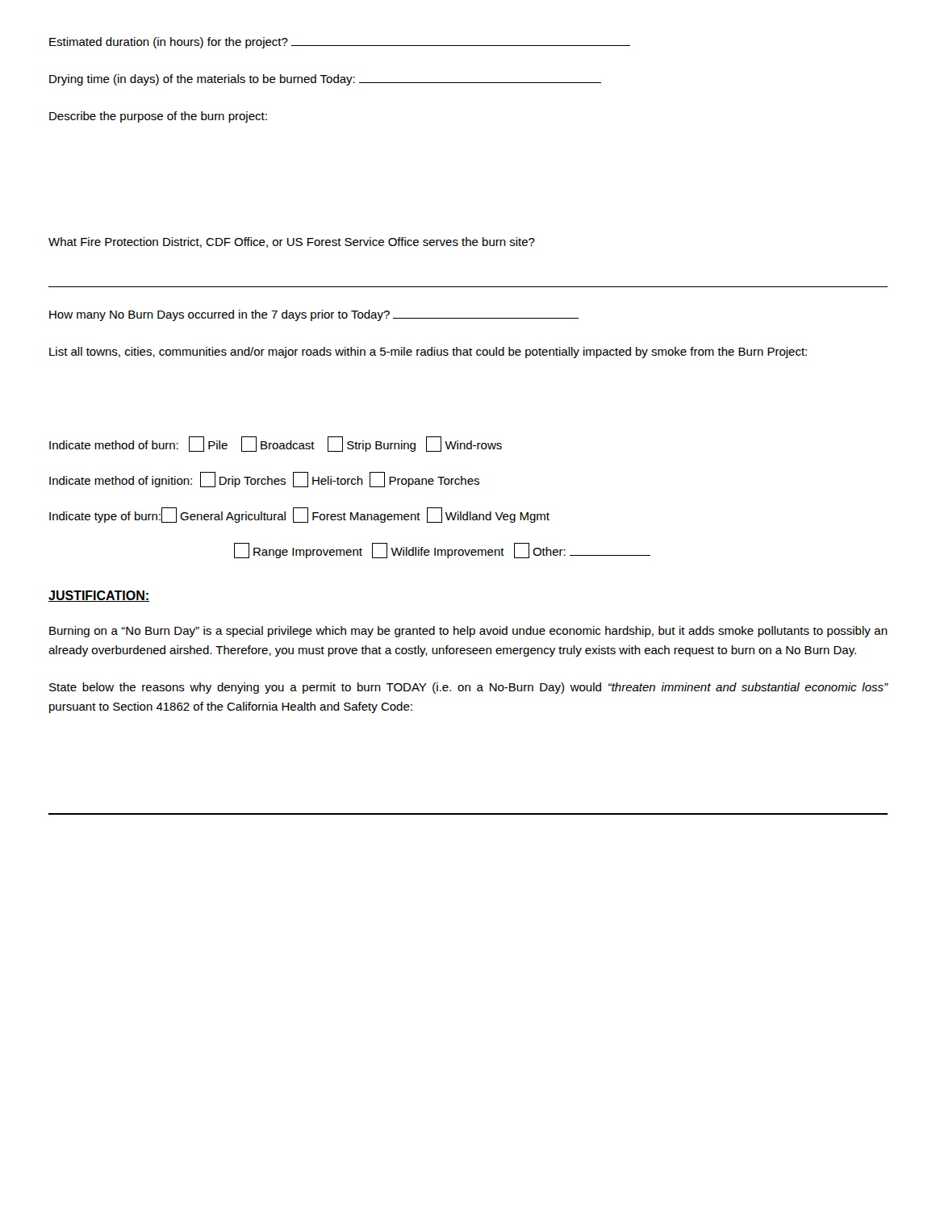Estimated duration (in hours) for the project?
Drying time (in days) of the materials to be burned Today:
Describe the purpose of the burn project:
What Fire Protection District, CDF Office, or US Forest Service Office serves the burn site?
How many No Burn Days occurred in the 7 days prior to Today?
List all towns, cities, communities and/or major roads within a 5-mile radius that could be potentially impacted by smoke from the Burn Project:
Indicate method of burn: Pile Broadcast Strip Burning Wind-rows
Indicate method of ignition: Drip Torches Heli-torch Propane Torches
Indicate type of burn: General Agricultural Forest Management Wildland Veg Mgmt
Range Improvement Wildlife Improvement Other:
JUSTIFICATION:
Burning on a “No Burn Day” is a special privilege which may be granted to help avoid undue economic hardship, but it adds smoke pollutants to possibly an already overburdened airshed. Therefore, you must prove that a costly, unforeseen emergency truly exists with each request to burn on a No Burn Day.
State below the reasons why denying you a permit to burn TODAY (i.e. on a No-Burn Day) would “threaten imminent and substantial economic loss” pursuant to Section 41862 of the California Health and Safety Code: